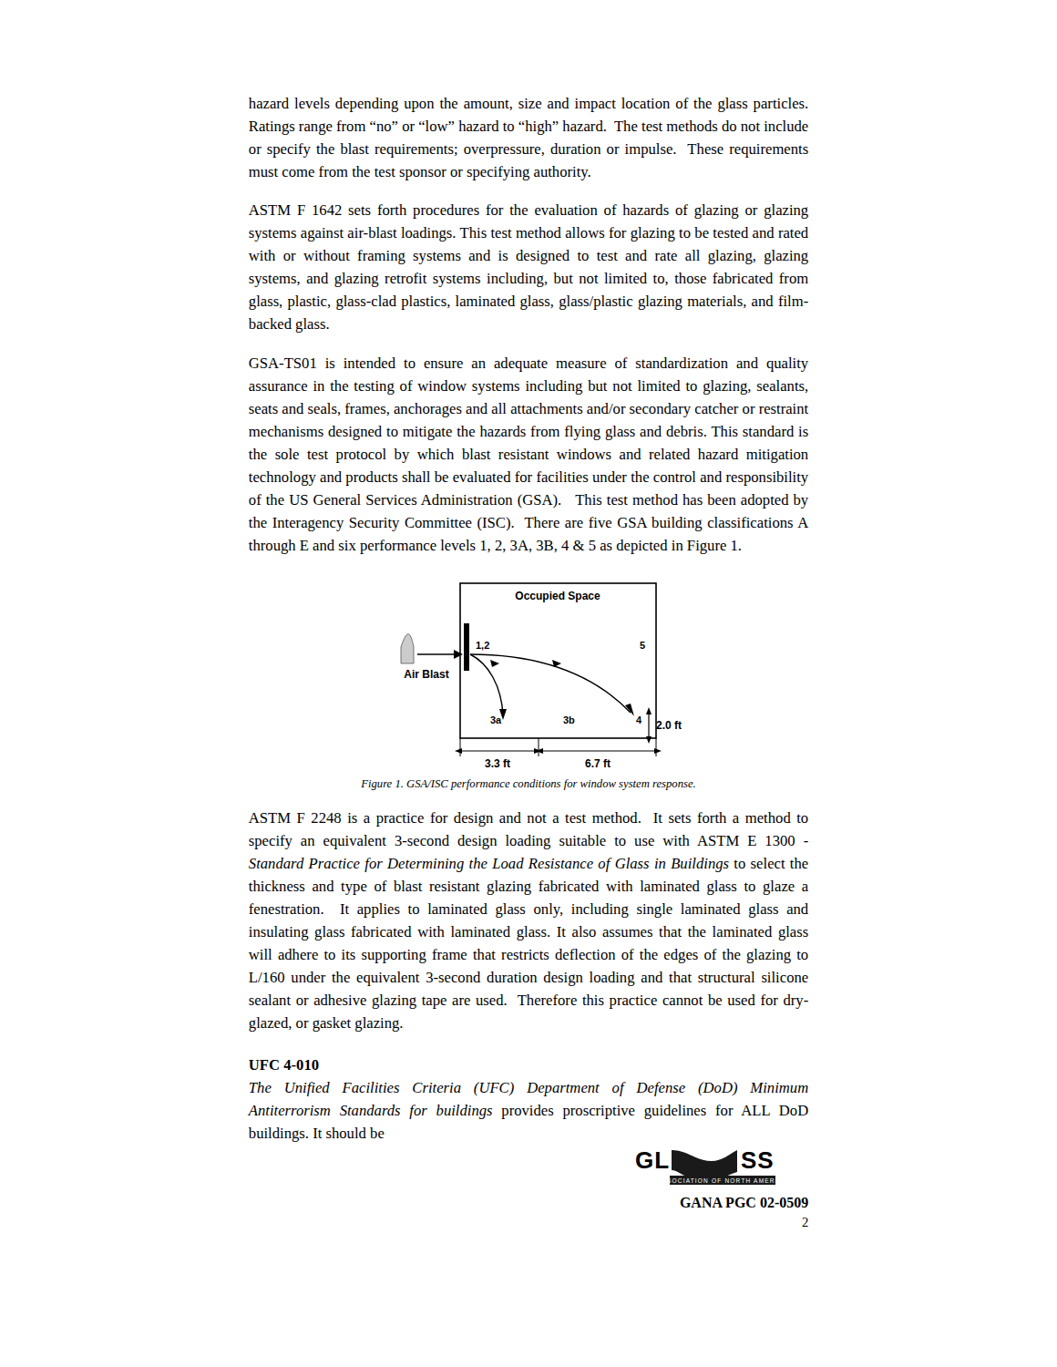hazard levels depending upon the amount, size and impact location of the glass particles. Ratings range from “no” or “low” hazard to “high” hazard. The test methods do not include or specify the blast requirements; overpressure, duration or impulse. These requirements must come from the test sponsor or specifying authority.
ASTM F 1642 sets forth procedures for the evaluation of hazards of glazing or glazing systems against air-blast loadings. This test method allows for glazing to be tested and rated with or without framing systems and is designed to test and rate all glazing, glazing systems, and glazing retrofit systems including, but not limited to, those fabricated from glass, plastic, glass-clad plastics, laminated glass, glass/plastic glazing materials, and film-backed glass.
GSA-TS01 is intended to ensure an adequate measure of standardization and quality assurance in the testing of window systems including but not limited to glazing, sealants, seats and seals, frames, anchorages and all attachments and/or secondary catcher or restraint mechanisms designed to mitigate the hazards from flying glass and debris. This standard is the sole test protocol by which blast resistant windows and related hazard mitigation technology and products shall be evaluated for facilities under the control and responsibility of the US General Services Administration (GSA). This test method has been adopted by the Interagency Security Committee (ISC). There are five GSA building classifications A through E and six performance levels 1, 2, 3A, 3B, 4 & 5 as depicted in Figure 1.
Occupied Space Air Blast 1,2 5 3a 3b 4 2.0 ft 3.3 ft 6.7 ft
Figure 1. GSA/ISC performance conditions for window system response.
ASTM F 2248 is a practice for design and not a test method. It sets forth a method to specify an equivalent 3-second design loading suitable to use with ASTM E 1300 - Standard Practice for Determining the Load Resistance of Glass in Buildings to select the thickness and type of blast resistant glazing fabricated with laminated glass to glaze a fenestration. It applies to laminated glass only, including single laminated glass and insulating glass fabricated with laminated glass. It also assumes that the laminated glass will adhere to its supporting frame that restricts deflection of the edges of the glazing to L/160 under the equivalent 3-second duration design loading and that structural silicone sealant or adhesive glazing tape are used. Therefore this practice cannot be used for dry-glazed, or gasket glazing.
UFC 4-010
The Unified Facilities Criteria (UFC) Department of Defense (DoD) Minimum Antiterrorism Standards for buildings provides proscriptive guidelines for ALL DoD buildings. It should be
GL SS ASSOCIATION OF NORTH AMERICA
GANA PGC 02-0509
2